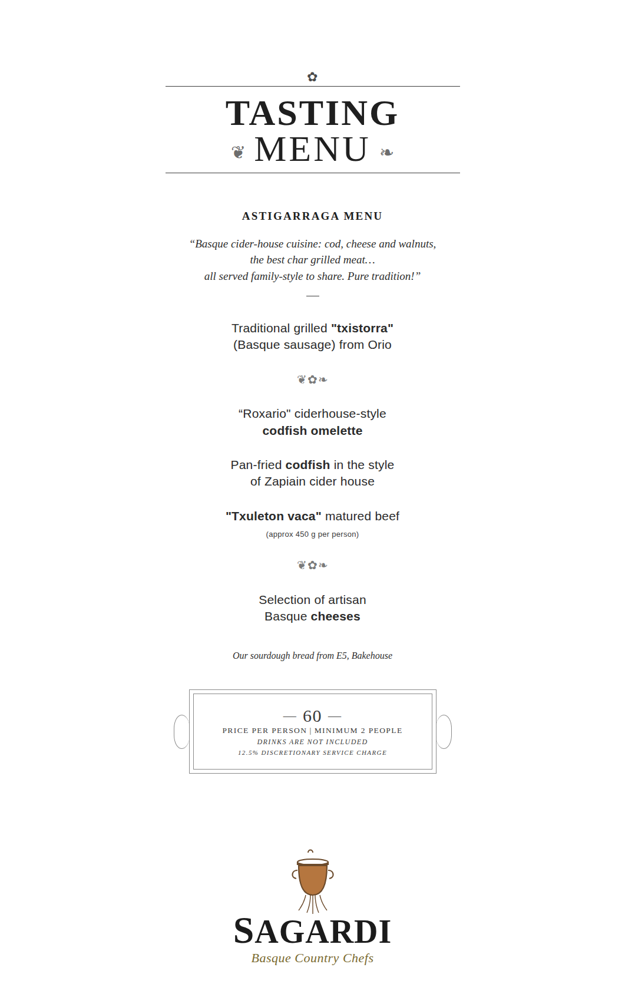✿
TASTING ❦MENU❧
ASTIGARRAGA MENU
“Basque cider-house cuisine: cod, cheese and walnuts,
the best char grilled meat…
all served family-style to share. Pure tradition!”
Traditional grilled "txistorra"
(Basque sausage) from Orio
❦✿❧
“Roxario" ciderhouse-style
codfish omelette
Pan-fried codfish in the style
of Zapiain cider house
"Txuleton vaca" matured beef (approx 450 g per person)
❦✿❧
Selection of artisan
Basque cheeses
Our sourdough bread from E5, Bakehouse
—60—
Price per person | Minimum 2 people
Drinks are not included
12.5% discretionary service charge
SAGARDI
Basque Country Chefs